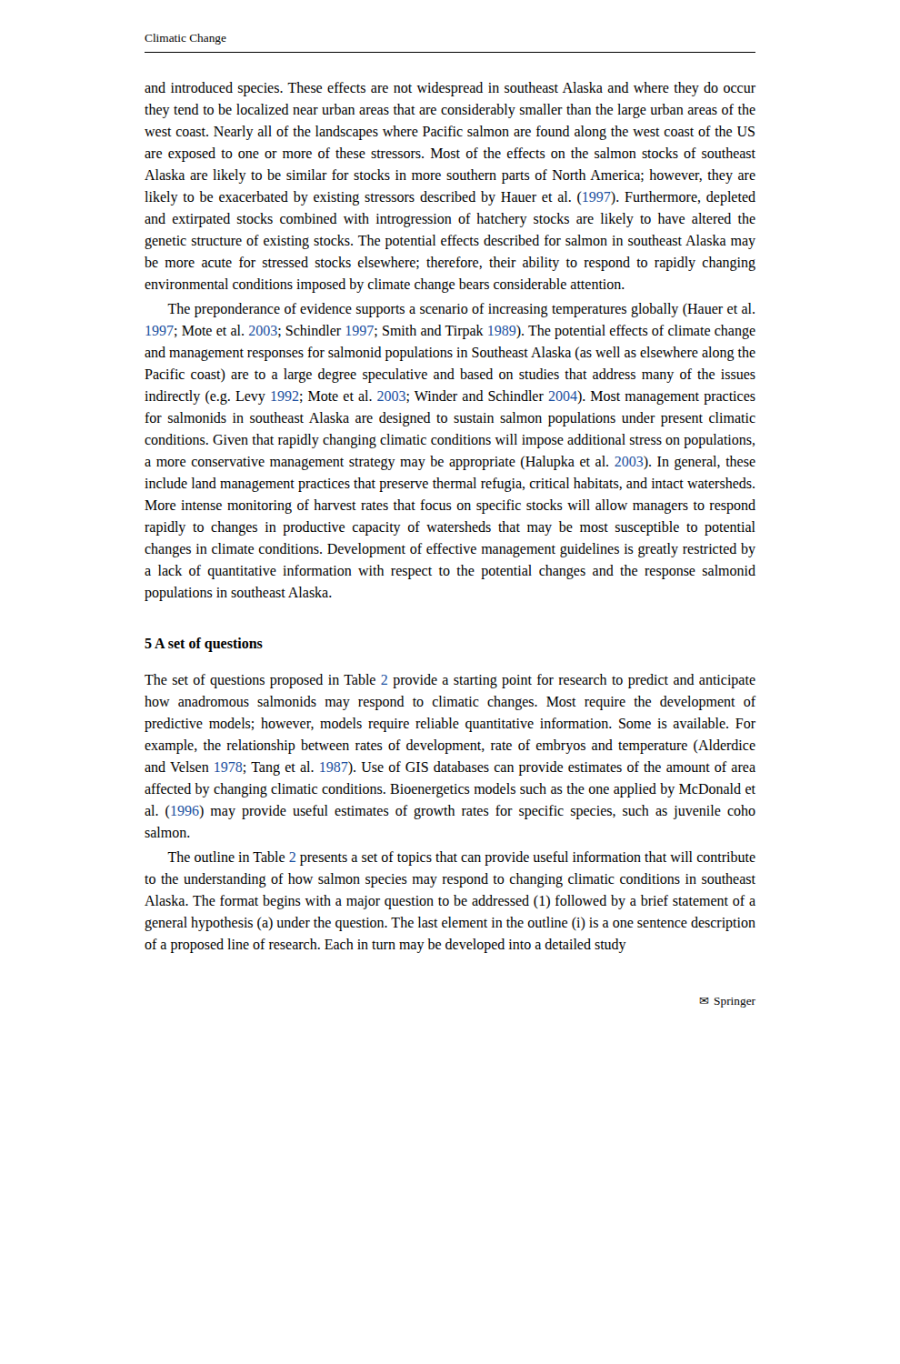Climatic Change
and introduced species. These effects are not widespread in southeast Alaska and where they do occur they tend to be localized near urban areas that are considerably smaller than the large urban areas of the west coast. Nearly all of the landscapes where Pacific salmon are found along the west coast of the US are exposed to one or more of these stressors. Most of the effects on the salmon stocks of southeast Alaska are likely to be similar for stocks in more southern parts of North America; however, they are likely to be exacerbated by existing stressors described by Hauer et al. (1997). Furthermore, depleted and extirpated stocks combined with introgression of hatchery stocks are likely to have altered the genetic structure of existing stocks. The potential effects described for salmon in southeast Alaska may be more acute for stressed stocks elsewhere; therefore, their ability to respond to rapidly changing environmental conditions imposed by climate change bears considerable attention.
The preponderance of evidence supports a scenario of increasing temperatures globally (Hauer et al. 1997; Mote et al. 2003; Schindler 1997; Smith and Tirpak 1989). The potential effects of climate change and management responses for salmonid populations in Southeast Alaska (as well as elsewhere along the Pacific coast) are to a large degree speculative and based on studies that address many of the issues indirectly (e.g. Levy 1992; Mote et al. 2003; Winder and Schindler 2004). Most management practices for salmonids in southeast Alaska are designed to sustain salmon populations under present climatic conditions. Given that rapidly changing climatic conditions will impose additional stress on populations, a more conservative management strategy may be appropriate (Halupka et al. 2003). In general, these include land management practices that preserve thermal refugia, critical habitats, and intact watersheds. More intense monitoring of harvest rates that focus on specific stocks will allow managers to respond rapidly to changes in productive capacity of watersheds that may be most susceptible to potential changes in climate conditions. Development of effective management guidelines is greatly restricted by a lack of quantitative information with respect to the potential changes and the response salmonid populations in southeast Alaska.
5 A set of questions
The set of questions proposed in Table 2 provide a starting point for research to predict and anticipate how anadromous salmonids may respond to climatic changes. Most require the development of predictive models; however, models require reliable quantitative information. Some is available. For example, the relationship between rates of development, rate of embryos and temperature (Alderdice and Velsen 1978; Tang et al. 1987). Use of GIS databases can provide estimates of the amount of area affected by changing climatic conditions. Bioenergetics models such as the one applied by McDonald et al. (1996) may provide useful estimates of growth rates for specific species, such as juvenile coho salmon.
The outline in Table 2 presents a set of topics that can provide useful information that will contribute to the understanding of how salmon species may respond to changing climatic conditions in southeast Alaska. The format begins with a major question to be addressed (1) followed by a brief statement of a general hypothesis (a) under the question. The last element in the outline (i) is a one sentence description of a proposed line of research. Each in turn may be developed into a detailed study
Springer